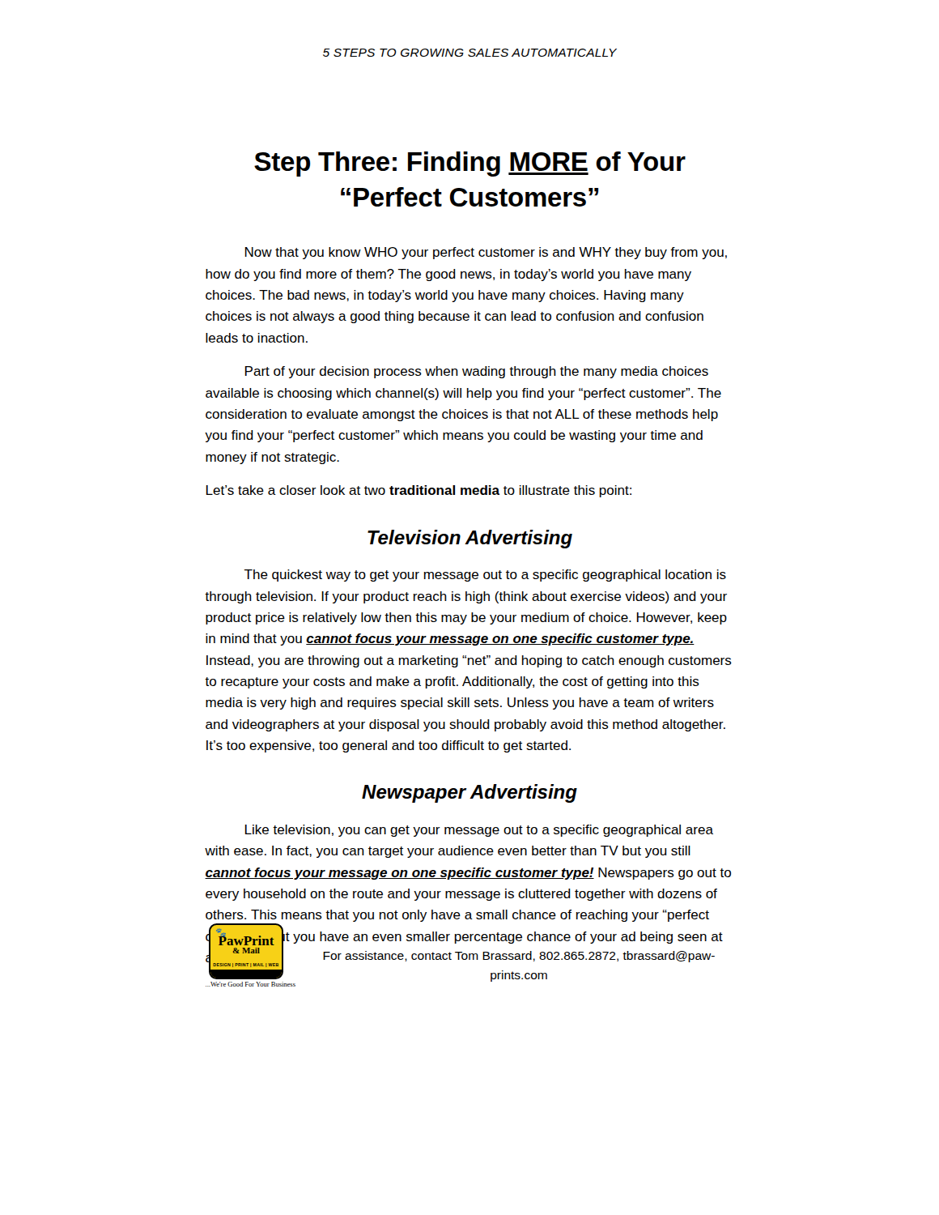5 STEPS TO GROWING SALES AUTOMATICALLY
Step Three: Finding MORE of Your
“Perfect Customers”
Now that you know WHO your perfect customer is and WHY they buy from you, how do you find more of them? The good news, in today’s world you have many choices. The bad news, in today’s world you have many choices. Having many choices is not always a good thing because it can lead to confusion and confusion leads to inaction.
Part of your decision process when wading through the many media choices available is choosing which channel(s) will help you find your “perfect customer”. The consideration to evaluate amongst the choices is that not ALL of these methods help you find your “perfect customer” which means you could be wasting your time and money if not strategic.
Let’s take a closer look at two traditional media to illustrate this point:
Television Advertising
The quickest way to get your message out to a specific geographical location is through television. If your product reach is high (think about exercise videos) and your product price is relatively low then this may be your medium of choice. However, keep in mind that you cannot focus your message on one specific customer type. Instead, you are throwing out a marketing “net” and hoping to catch enough customers to recapture your costs and make a profit. Additionally, the cost of getting into this media is very high and requires special skill sets. Unless you have a team of writers and videographers at your disposal you should probably avoid this method altogether. It’s too expensive, too general and too difficult to get started.
Newspaper Advertising
Like television, you can get your message out to a specific geographical area with ease. In fact, you can target your audience even better than TV but you still cannot focus your message on one specific customer type! Newspapers go out to every household on the route and your message is cluttered together with dozens of others. This means that you not only have a small chance of reaching your “perfect customer” but you have an even smaller percentage chance of your ad being seen at all!
🐾
PawPrint& Mail
DESIGN | PRINT | MAIL | WEB
...We're Good For Your Business
For assistance, contact Tom Brassard, 802.865.2872, tbrassard@paw-prints.com